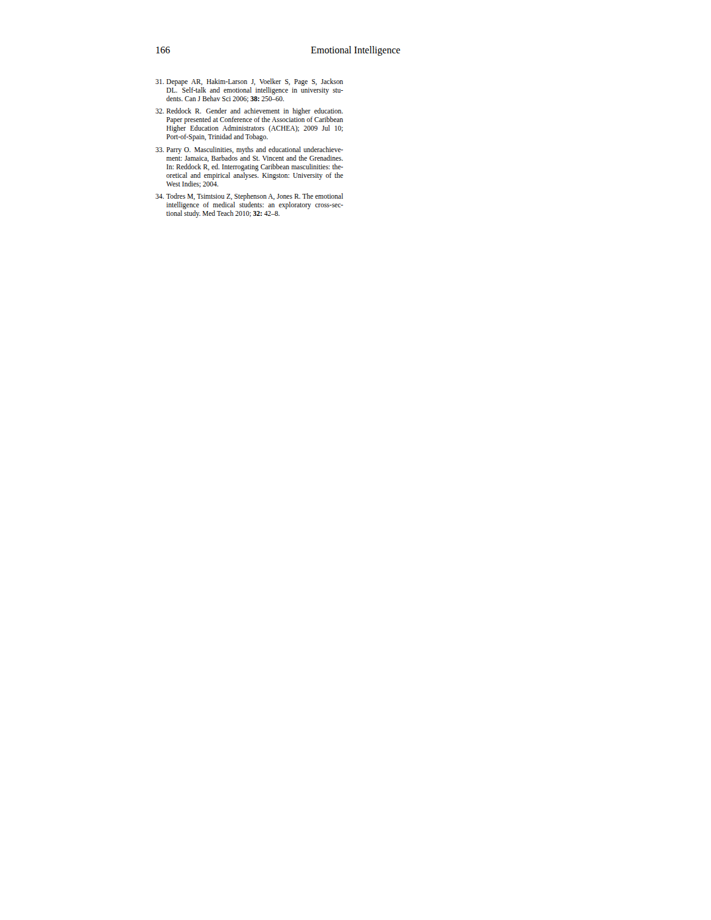166
Emotional Intelligence
31. Depape AR, Hakim-Larson J, Voelker S, Page S, Jackson DL. Self-talk and emotional intelligence in university students. Can J Behav Sci 2006; 38: 250–60.
32. Reddock R. Gender and achievement in higher education. Paper presented at Conference of the Association of Caribbean Higher Education Administrators (ACHEA); 2009 Jul 10; Port-of-Spain, Trinidad and Tobago.
33. Parry O. Masculinities, myths and educational underachievement: Jamaica, Barbados and St. Vincent and the Grenadines. In: Reddock R, ed. Interrogating Caribbean masculinities: theoretical and empirical analyses. Kingston: University of the West Indies; 2004.
34. Todres M, Tsimtsiou Z, Stephenson A, Jones R. The emotional intelligence of medical students: an exploratory cross-sectional study. Med Teach 2010; 32: 42–8.